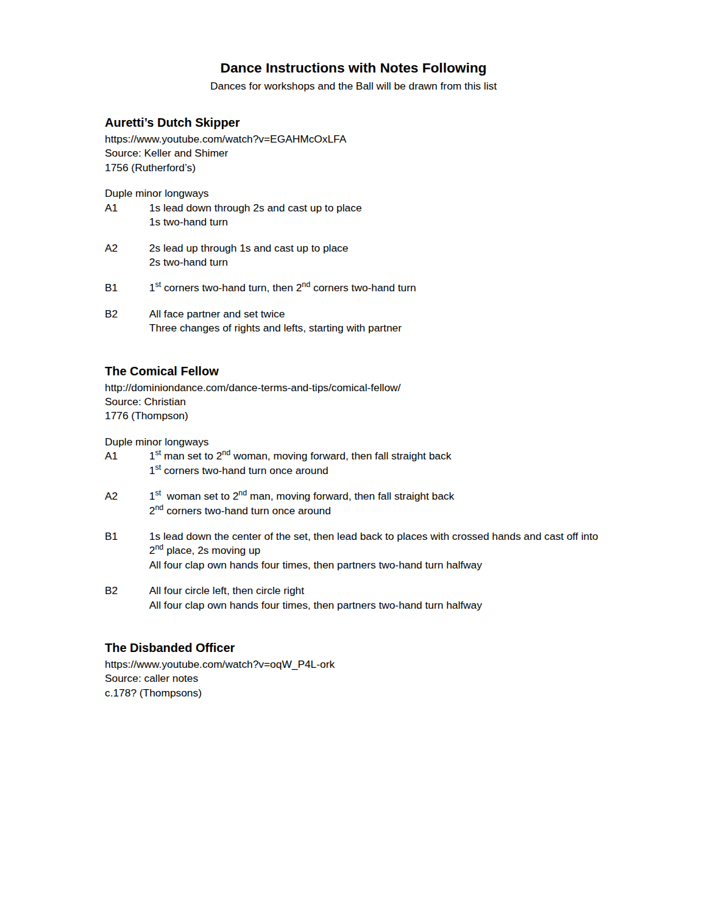Dance Instructions with Notes Following
Dances for workshops and the Ball will be drawn from this list
Auretti’s Dutch Skipper
https://www.youtube.com/watch?v=EGAHMcOxLFA
Source: Keller and Shimer
1756 (Rutherford’s)
Duple minor longways
| A1 | 1s lead down through 2s and cast up to place 1s two-hand turn |
| A2 | 2s lead up through 1s and cast up to place 2s two-hand turn |
| B1 | 1 st corners two-hand turn, then 2 nd corners two-hand turn |
| B2 | All face partner and set twice Three changes of rights and lefts, starting with partner |
The Comical Fellow
http://dominiondance.com/dance-terms-and-tips/comical-fellow/
Source: Christian
1776 (Thompson)
Duple minor longways
| A1 | 1 st man set to 2 nd woman, moving forward, then fall straight back 1 st corners two-hand turn once around |
| A2 | 1 st woman set to 2 nd man, moving forward, then fall straight back 2 nd corners two-hand turn once around |
| B1 | 1s lead down the center of the set, then lead back to places with crossed hands and cast off into 2 nd place, 2s moving up All four clap own hands four times, then partners two-hand turn halfway |
| B2 | All four circle left, then circle right All four clap own hands four times, then partners two-hand turn halfway |
The Disbanded Officer
https://www.youtube.com/watch?v=oqW_P4L-ork
Source: caller notes
c.178? (Thompsons)